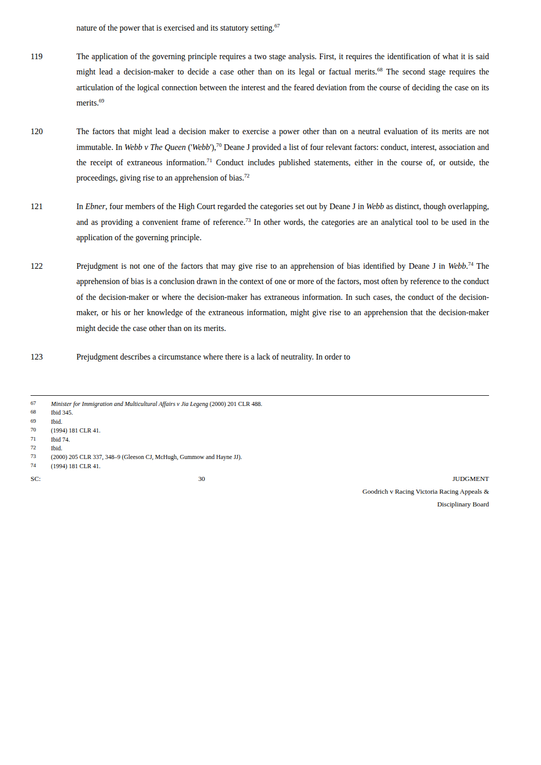nature of the power that is exercised and its statutory setting.67
119
The application of the governing principle requires a two stage analysis. First, it requires the identification of what it is said might lead a decision-maker to decide a case other than on its legal or factual merits.68 The second stage requires the articulation of the logical connection between the interest and the feared deviation from the course of deciding the case on its merits.69
120
The factors that might lead a decision maker to exercise a power other than on a neutral evaluation of its merits are not immutable. In Webb v The Queen ('Webb'),70 Deane J provided a list of four relevant factors: conduct, interest, association and the receipt of extraneous information.71 Conduct includes published statements, either in the course of, or outside, the proceedings, giving rise to an apprehension of bias.72
121
In Ebner, four members of the High Court regarded the categories set out by Deane J in Webb as distinct, though overlapping, and as providing a convenient frame of reference.73 In other words, the categories are an analytical tool to be used in the application of the governing principle.
122
Prejudgment is not one of the factors that may give rise to an apprehension of bias identified by Deane J in Webb.74 The apprehension of bias is a conclusion drawn in the context of one or more of the factors, most often by reference to the conduct of the decision-maker or where the decision-maker has extraneous information. In such cases, the conduct of the decision-maker, or his or her knowledge of the extraneous information, might give rise to an apprehension that the decision-maker might decide the case other than on its merits.
123
Prejudgment describes a circumstance where there is a lack of neutrality. In order to
Minister for Immigration and Multicultural Affairs v Jia Legeng (2000) 201 CLR 488.
Ibid 345.
Ibid.
(1994) 181 CLR 41.
Ibid 74.
Ibid.
(2000) 205 CLR 337, 348–9 (Gleeson CJ, McHugh, Gummow and Hayne JJ).
(1994) 181 CLR 41.
SC:
30
JUDGMENT
Goodrich v Racing Victoria Racing Appeals &
Disciplinary Board